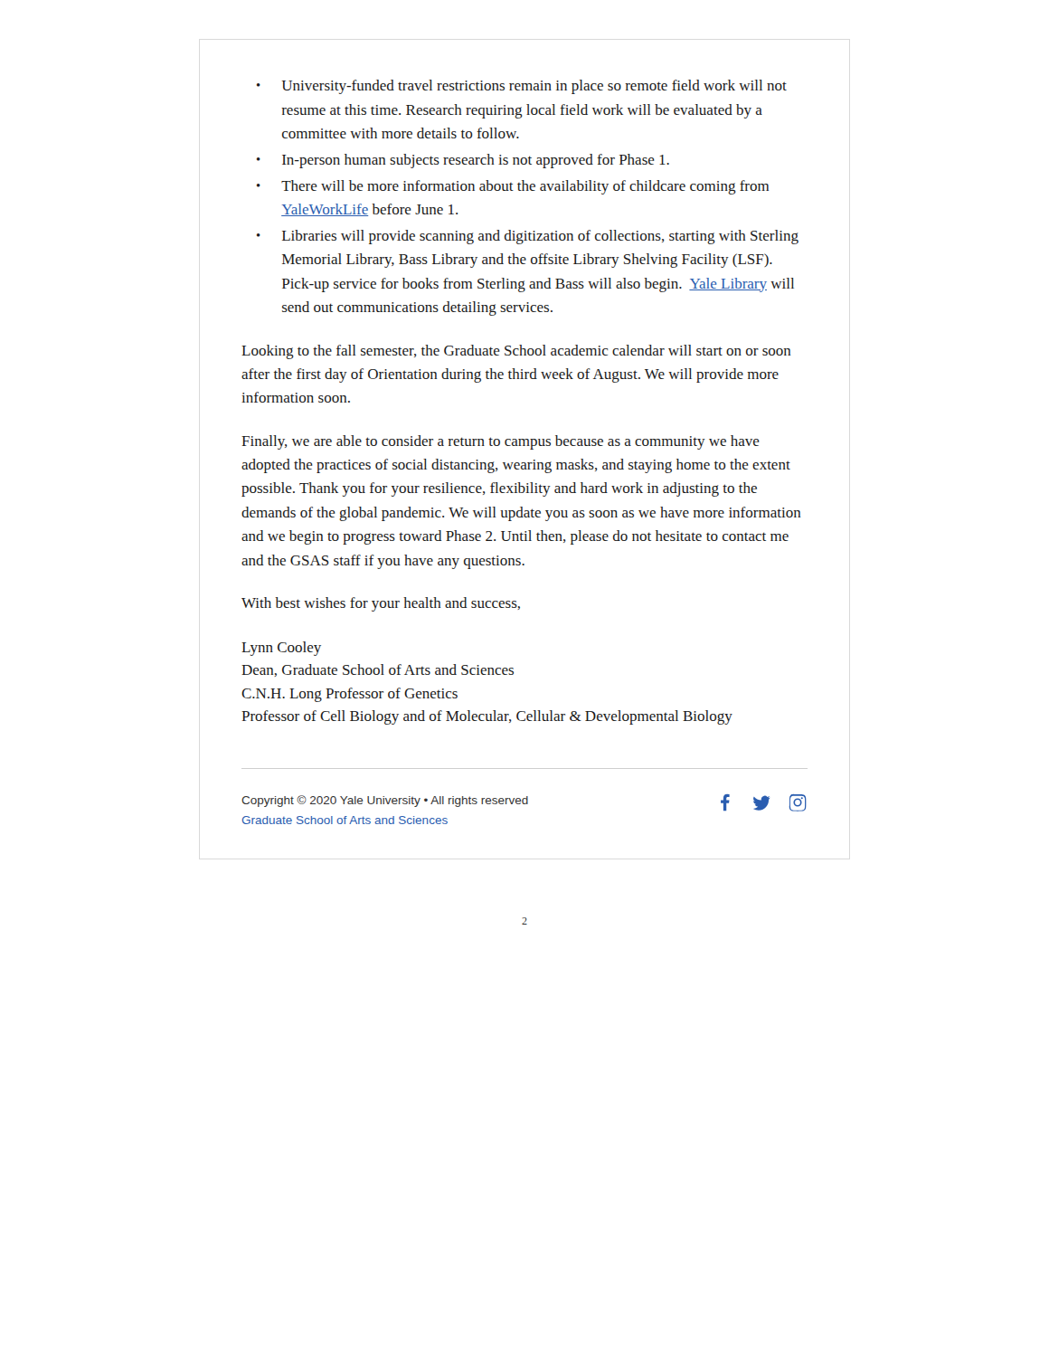University-funded travel restrictions remain in place so remote field work will not resume at this time. Research requiring local field work will be evaluated by a committee with more details to follow.
In-person human subjects research is not approved for Phase 1.
There will be more information about the availability of childcare coming from YaleWorkLife before June 1.
Libraries will provide scanning and digitization of collections, starting with Sterling Memorial Library, Bass Library and the offsite Library Shelving Facility (LSF). Pick-up service for books from Sterling and Bass will also begin. Yale Library will send out communications detailing services.
Looking to the fall semester, the Graduate School academic calendar will start on or soon after the first day of Orientation during the third week of August. We will provide more information soon.
Finally, we are able to consider a return to campus because as a community we have adopted the practices of social distancing, wearing masks, and staying home to the extent possible. Thank you for your resilience, flexibility and hard work in adjusting to the demands of the global pandemic. We will update you as soon as we have more information and we begin to progress toward Phase 2. Until then, please do not hesitate to contact me and the GSAS staff if you have any questions.
With best wishes for your health and success,
Lynn Cooley
Dean, Graduate School of Arts and Sciences
C.N.H. Long Professor of Genetics
Professor of Cell Biology and of Molecular, Cellular & Developmental Biology
Copyright © 2020 Yale University • All rights reserved
Graduate School of Arts and Sciences
2